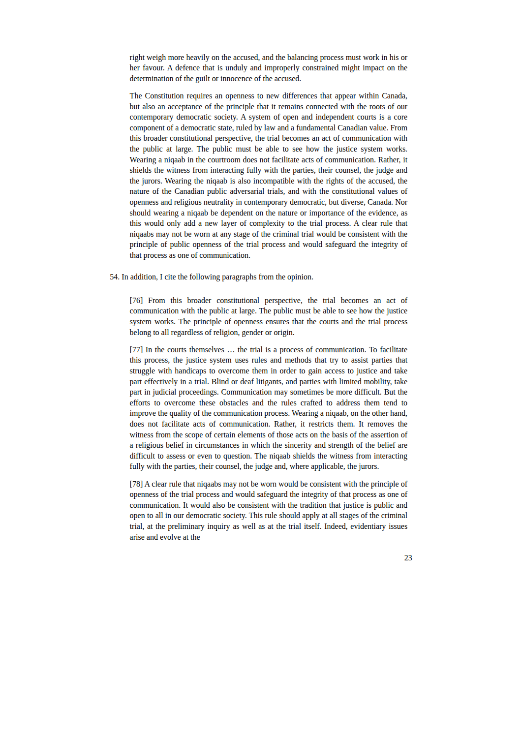right weigh more heavily on the accused, and the balancing process must work in his or her favour. A defence that is unduly and improperly constrained might impact on the determination of the guilt or innocence of the accused.
The Constitution requires an openness to new differences that appear within Canada, but also an acceptance of the principle that it remains connected with the roots of our contemporary democratic society. A system of open and independent courts is a core component of a democratic state, ruled by law and a fundamental Canadian value. From this broader constitutional perspective, the trial becomes an act of communication with the public at large. The public must be able to see how the justice system works. Wearing a niqaab in the courtroom does not facilitate acts of communication. Rather, it shields the witness from interacting fully with the parties, their counsel, the judge and the jurors. Wearing the niqaab is also incompatible with the rights of the accused, the nature of the Canadian public adversarial trials, and with the constitutional values of openness and religious neutrality in contemporary democratic, but diverse, Canada. Nor should wearing a niqaab be dependent on the nature or importance of the evidence, as this would only add a new layer of complexity to the trial process. A clear rule that niqaabs may not be worn at any stage of the criminal trial would be consistent with the principle of public openness of the trial process and would safeguard the integrity of that process as one of communication.
54. In addition, I cite the following paragraphs from the opinion.
[76] From this broader constitutional perspective, the trial becomes an act of communication with the public at large. The public must be able to see how the justice system works. The principle of openness ensures that the courts and the trial process belong to all regardless of religion, gender or origin.
[77] In the courts themselves … the trial is a process of communication. To facilitate this process, the justice system uses rules and methods that try to assist parties that struggle with handicaps to overcome them in order to gain access to justice and take part effectively in a trial. Blind or deaf litigants, and parties with limited mobility, take part in judicial proceedings. Communication may sometimes be more difficult. But the efforts to overcome these obstacles and the rules crafted to address them tend to improve the quality of the communication process. Wearing a niqaab, on the other hand, does not facilitate acts of communication. Rather, it restricts them. It removes the witness from the scope of certain elements of those acts on the basis of the assertion of a religious belief in circumstances in which the sincerity and strength of the belief are difficult to assess or even to question. The niqaab shields the witness from interacting fully with the parties, their counsel, the judge and, where applicable, the jurors.
[78] A clear rule that niqaabs may not be worn would be consistent with the principle of openness of the trial process and would safeguard the integrity of that process as one of communication. It would also be consistent with the tradition that justice is public and open to all in our democratic society. This rule should apply at all stages of the criminal trial, at the preliminary inquiry as well as at the trial itself. Indeed, evidentiary issues arise and evolve at the
23